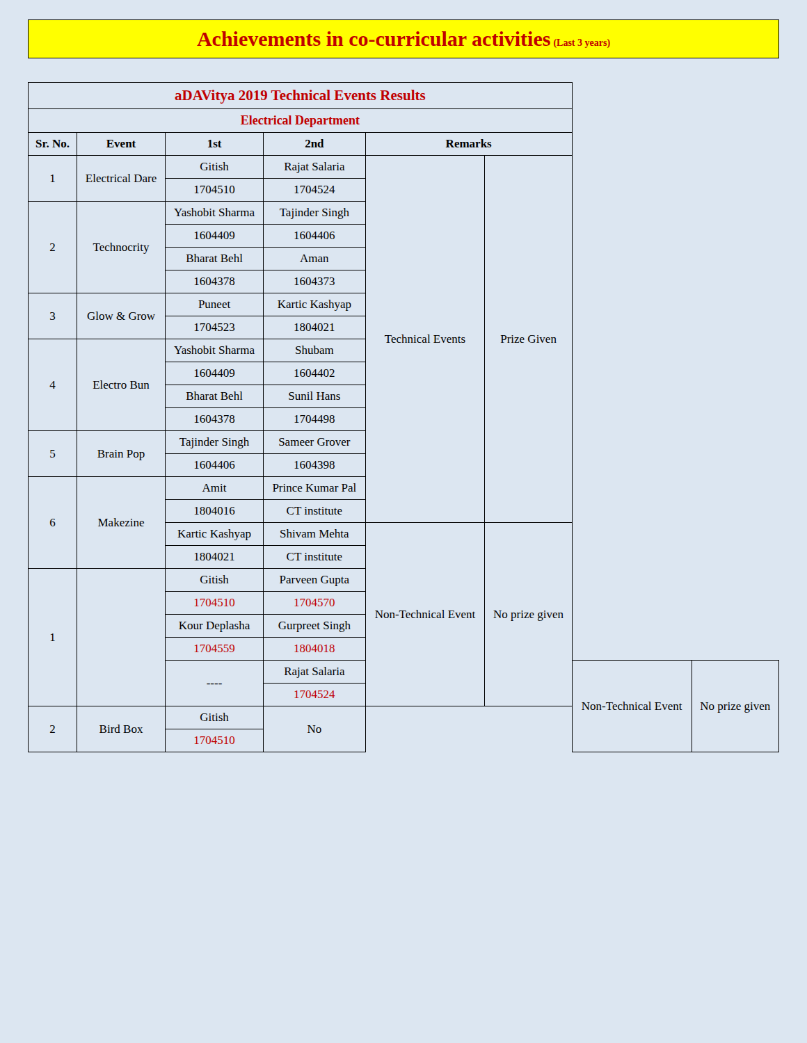Achievements in co-curricular activities
(Last 3 years)
| aDAVitya 2019 Technical Events Results |
| Electrical Department |
| Sr. No. | Event | 1st | 2nd | Remarks |
| 1 | Electrical Dare | Gitish | Rajat Salaria | Technical Events | Prize Given |
| 1704510 | 1704524 |
| 2 | Technocrity | Yashobit Sharma | Tajinder Singh |
| 1604409 | 1604406 |
| Bharat Behl | Aman |
| 1604378 | 1604373 |
| 3 | Glow & Grow | Puneet | Kartic Kashyap |
| 1704523 | 1804021 |
| 4 | Electro Bun | Yashobit Sharma | Shubam |
| 1604409 | 1604402 |
| Bharat Behl | Sunil Hans |
| 1604378 | 1704498 |
| 5 | Brain Pop | Tajinder Singh | Sameer Grover |
| 1604406 | 1604398 |
| 6 | Makezine | Amit | Prince Kumar Pal |
| 1804016 | CT institute |
| Kartic Kashyap | Shivam Mehta | Non-Technical Event | No prize given |
| 1804021 | CT institute |
| 1 | | Gitish | Parveen Gupta |
| 1704510 | 1704570 |
| Kour Deplasha | Gurpreet Singh |
| 1704559 | 1804018 |
| ---- | Rajat Salaria | Non-Technical Event | No prize given |
| 1704524 |
| 2 | Bird Box | Gitish | No |
| 1704510 |